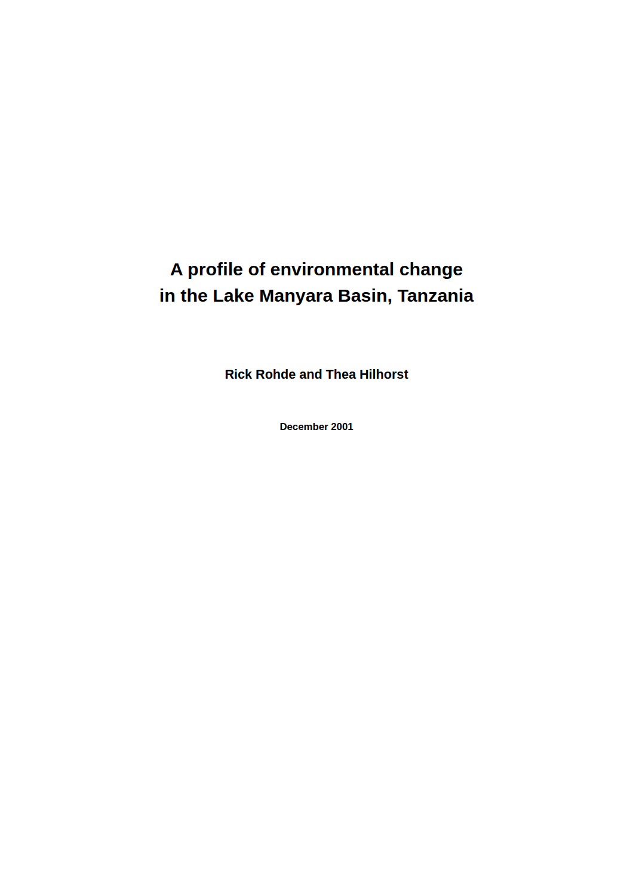A profile of environmental change
in the Lake Manyara Basin, Tanzania
Rick Rohde and Thea Hilhorst
December 2001